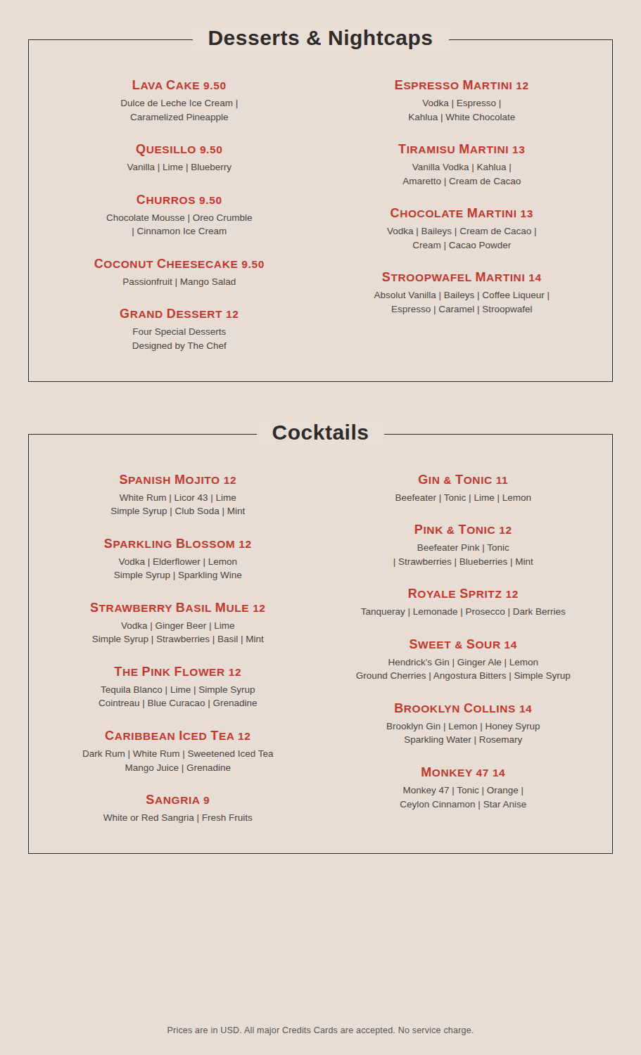Desserts & Nightcaps
LAVA CAKE 9.50
Dulce de Leche Ice Cream |
Caramelized Pineapple
QUESILLO 9.50
Vanilla | Lime | Blueberry
CHURROS 9.50
Chocolate Mousse | Oreo Crumble
| Cinnamon Ice Cream
COCONUT CHEESECAKE 9.50
Passionfruit | Mango Salad
GRAND DESSERT 12
Four Special Desserts
Designed by The Chef
ESPRESSO MARTINI 12
Vodka | Espresso |
Kahlua | White Chocolate
TIRAMISU MARTINI 13
Vanilla Vodka | Kahlua |
Amaretto | Cream de Cacao
CHOCOLATE MARTINI 13
Vodka | Baileys | Cream de Cacao |
Cream | Cacao Powder
STROOPWAFEL MARTINI 14
Absolut Vanilla | Baileys | Coffee Liqueur |
Espresso | Caramel | Stroopwafel
Cocktails
SPANISH MOJITO 12
White Rum | Licor 43 | Lime
Simple Syrup | Club Soda | Mint
SPARKLING BLOSSOM 12
Vodka | Elderflower | Lemon
Simple Syrup | Sparkling Wine
STRAWBERRY BASIL MULE 12
Vodka | Ginger Beer | Lime
Simple Syrup | Strawberries | Basil | Mint
THE PINK FLOWER 12
Tequila Blanco | Lime | Simple Syrup
Cointreau | Blue Curacao | Grenadine
CARIBBEAN ICED TEA 12
Dark Rum | White Rum | Sweetened Iced Tea
Mango Juice | Grenadine
SANGRIA 9
White or Red Sangria | Fresh Fruits
GIN & TONIC 11
Beefeater | Tonic | Lime | Lemon
PINK & TONIC 12
Beefeater Pink | Tonic
| Strawberries | Blueberries | Mint
ROYALE SPRITZ 12
Tanqueray | Lemonade | Prosecco | Dark Berries
SWEET & SOUR 14
Hendrick's Gin | Ginger Ale | Lemon
Ground Cherries | Angostura Bitters | Simple Syrup
BROOKLYN COLLINS 14
Brooklyn Gin | Lemon | Honey Syrup
Sparkling Water | Rosemary
MONKEY 47 14
Monkey 47 | Tonic | Orange |
Ceylon Cinnamon | Star Anise
Prices are in USD. All major Credits Cards are accepted. No service charge.